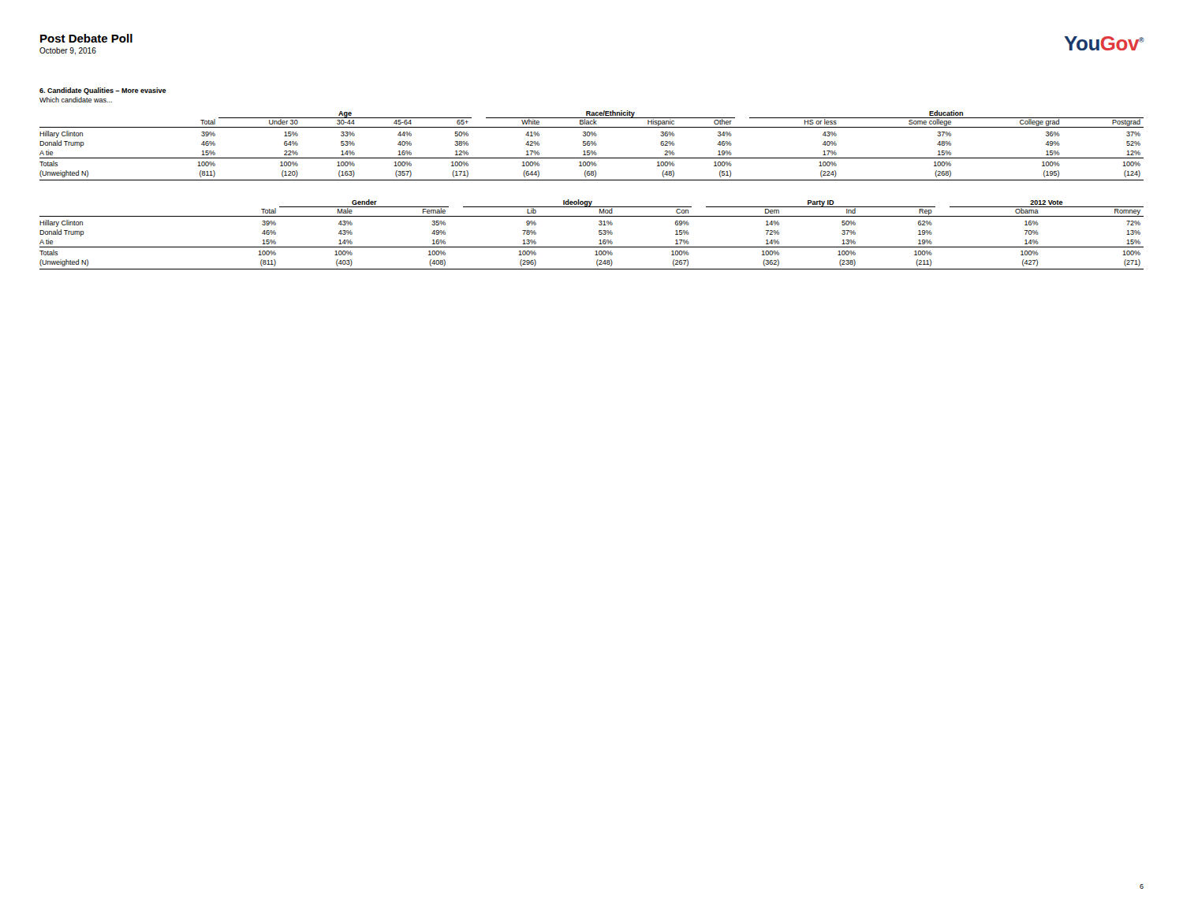Post Debate Poll
October 9, 2016
You Gov®
6. Candidate Qualities – More evasive
Which candidate was...
| | | Age | | Race/Ethnicity | | Education |
| --- | --- | --- | --- | --- | --- | --- |
| | Total | Under 30 | 30-44 | 45-64 | 65+ | | White | Black | Hispanic | Other | | HS or less | Some college | College grad | Postgrad |
| Hillary Clinton | 39% | 15% | 33% | 44% | 50% | | 41% | 30% | 36% | 34% | | 43% | 37% | 36% | 37% |
| Donald Trump | 46% | 64% | 53% | 40% | 38% | | 42% | 56% | 62% | 46% | | 40% | 48% | 49% | 52% |
| A tie | 15% | 22% | 14% | 16% | 12% | | 17% | 15% | 2% | 19% | | 17% | 15% | 15% | 12% |
| Totals | 100% | 100% | 100% | 100% | 100% | | 100% | 100% | 100% | 100% | | 100% | 100% | 100% | 100% |
| (Unweighted N) | (811) | (120) | (163) | (357) | (171) | | (644) | (68) | (48) | (51) | | (224) | (268) | (195) | (124) |
| | | Gender | | Ideology | | Party ID | | 2012 Vote |
| --- | --- | --- | --- | --- | --- | --- | --- | --- |
| | Total | Male | Female | | Lib | Mod | Con | | Dem | Ind | Rep | | Obama | Romney |
| Hillary Clinton | 39% | 43% | 35% | | 9% | 31% | 69% | | 14% | 50% | 62% | | 16% | 72% |
| Donald Trump | 46% | 43% | 49% | | 78% | 53% | 15% | | 72% | 37% | 19% | | 70% | 13% |
| A tie | 15% | 14% | 16% | | 13% | 16% | 17% | | 14% | 13% | 19% | | 14% | 15% |
| Totals | 100% | 100% | 100% | | 100% | 100% | 100% | | 100% | 100% | 100% | | 100% | 100% |
| (Unweighted N) | (811) | (403) | (408) | | (296) | (248) | (267) | | (362) | (238) | (211) | | (427) | (271) |
6